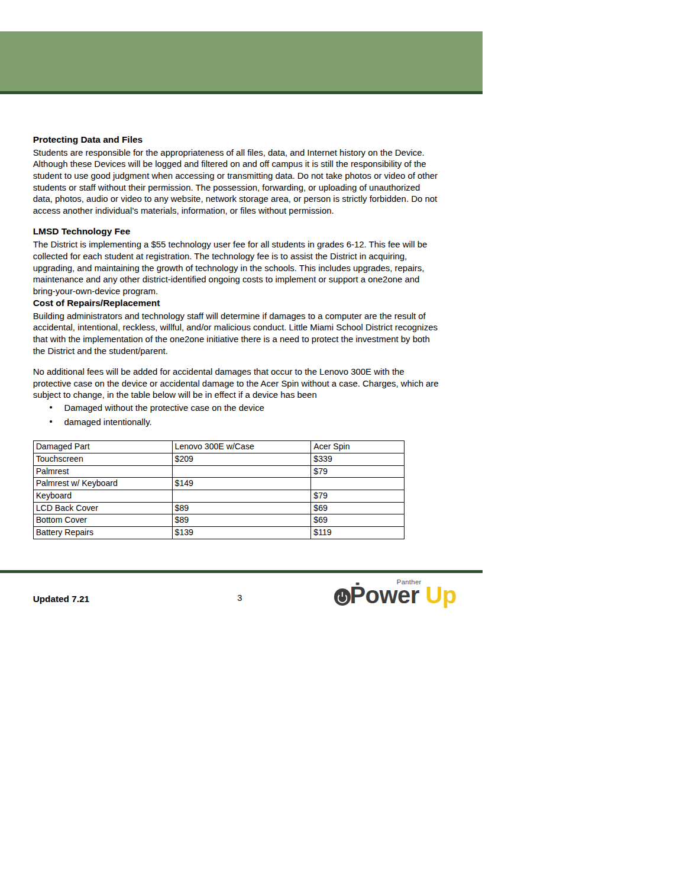Protecting Data and Files
Students are responsible for the appropriateness of all files, data, and Internet history on the Device. Although these Devices will be logged and filtered on and off campus it is still the responsibility of the student to use good judgment when accessing or transmitting data. Do not take photos or video of other students or staff without their permission. The possession, forwarding, or uploading of unauthorized data, photos, audio or video to any website, network storage area, or person is strictly forbidden. Do not access another individual’s materials, information, or files without permission.
LMSD Technology Fee
The District is implementing a $55 technology user fee for all students in grades 6-12. This fee will be collected for each student at registration. The technology fee is to assist the District in acquiring, upgrading, and maintaining the growth of technology in the schools. This includes upgrades, repairs, maintenance and any other district-identified ongoing costs to implement or support a one2one and bring-your-own-device program.
Cost of Repairs/Replacement
Building administrators and technology staff will determine if damages to a computer are the result of accidental, intentional, reckless, willful, and/or malicious conduct. Little Miami School District recognizes that with the implementation of the one2one initiative there is a need to protect the investment by both the District and the student/parent.
No additional fees will be added for accidental damages that occur to the Lenovo 300E with the protective case on the device or accidental damage to the Acer Spin without a case. Charges, which are subject to change, in the table below will be in effect if a device has been
Damaged without the protective case on the device
damaged intentionally.
| Damaged Part | Lenovo 300E w/Case | Acer Spin |
| Touchscreen | $209 | $339 |
| Palmrest | | $79 |
| Palmrest w/ Keyboard | $149 | |
| Keyboard | | $79 |
| LCD Back Cover | $89 | $69 |
| Bottom Cover | $89 | $69 |
| Battery Repairs | $139 | $119 |
Updated 7.21
3
Panther
Ṗower Up